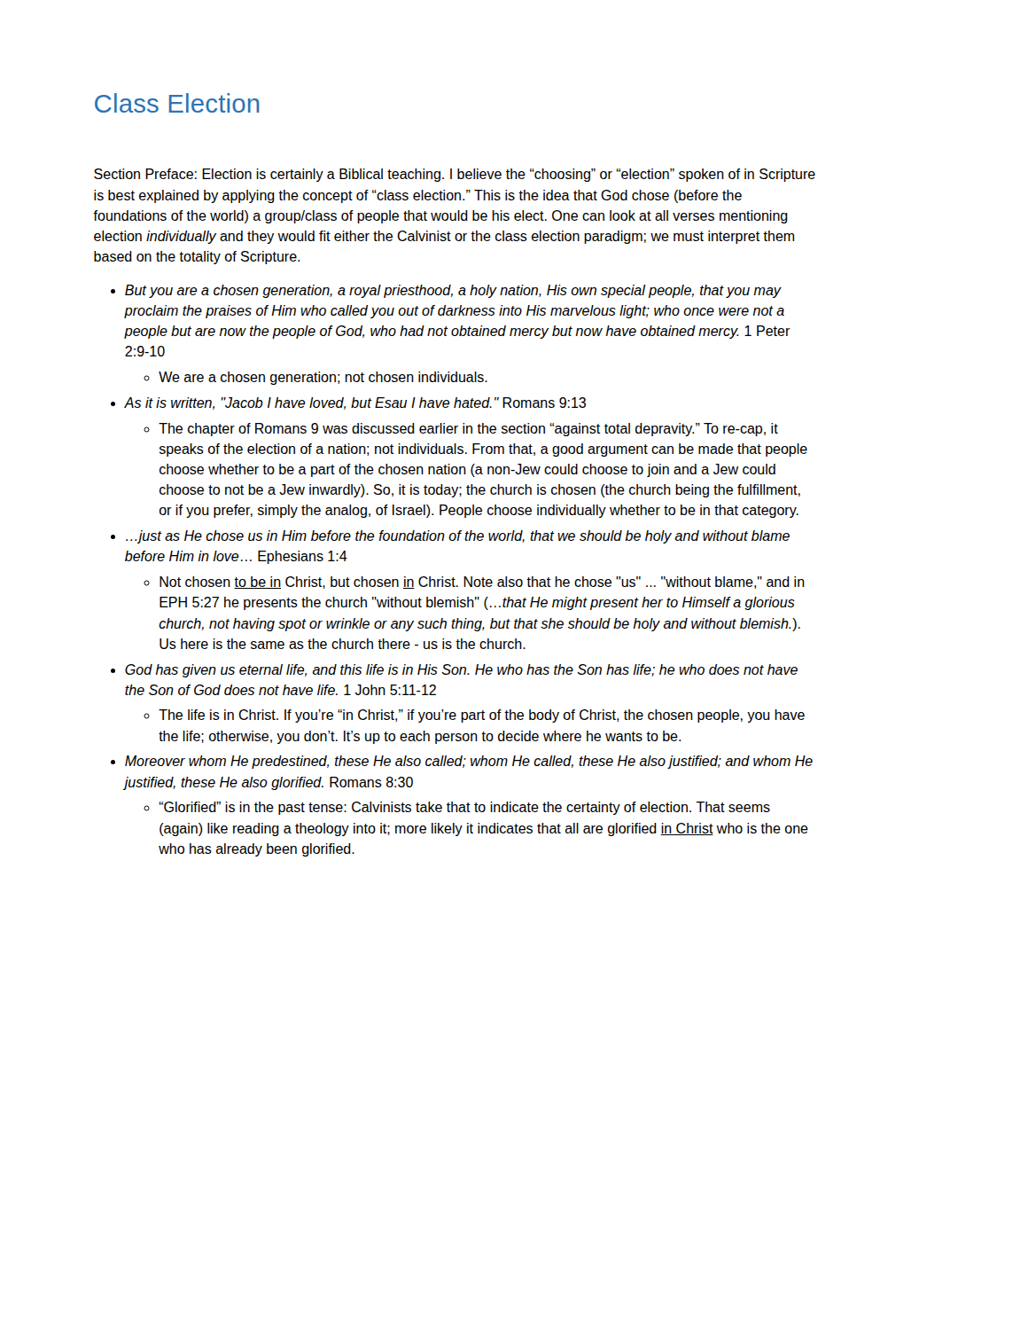Class Election
Section Preface: Election is certainly a Biblical teaching. I believe the “choosing” or “election” spoken of in Scripture is best explained by applying the concept of “class election.” This is the idea that God chose (before the foundations of the world) a group/class of people that would be his elect. One can look at all verses mentioning election individually and they would fit either the Calvinist or the class election paradigm; we must interpret them based on the totality of Scripture.
But you are a chosen generation, a royal priesthood, a holy nation, His own special people, that you may proclaim the praises of Him who called you out of darkness into His marvelous light; who once were not a people but are now the people of God, who had not obtained mercy but now have obtained mercy. 1 Peter 2:9-10
We are a chosen generation; not chosen individuals.
As it is written, "Jacob I have loved, but Esau I have hated." Romans 9:13
The chapter of Romans 9 was discussed earlier in the section “against total depravity.” To re-cap, it speaks of the election of a nation; not individuals. From that, a good argument can be made that people choose whether to be a part of the chosen nation (a non-Jew could choose to join and a Jew could choose to not be a Jew inwardly). So, it is today; the church is chosen (the church being the fulfillment, or if you prefer, simply the analog, of Israel). People choose individually whether to be in that category.
…just as He chose us in Him before the foundation of the world, that we should be holy and without blame before Him in love… Ephesians 1:4
Not chosen to be in Christ, but chosen in Christ. Note also that he chose "us" ... "without blame," and in EPH 5:27 he presents the church "without blemish" (…that He might present her to Himself a glorious church, not having spot or wrinkle or any such thing, but that she should be holy and without blemish.). Us here is the same as the church there - us is the church.
God has given us eternal life, and this life is in His Son. He who has the Son has life; he who does not have the Son of God does not have life. 1 John 5:11-12
The life is in Christ. If you’re “in Christ,” if you’re part of the body of Christ, the chosen people, you have the life; otherwise, you don’t. It’s up to each person to decide where he wants to be.
Moreover whom He predestined, these He also called; whom He called, these He also justified; and whom He justified, these He also glorified. Romans 8:30
“Glorified” is in the past tense: Calvinists take that to indicate the certainty of election. That seems (again) like reading a theology into it; more likely it indicates that all are glorified in Christ who is the one who has already been glorified.